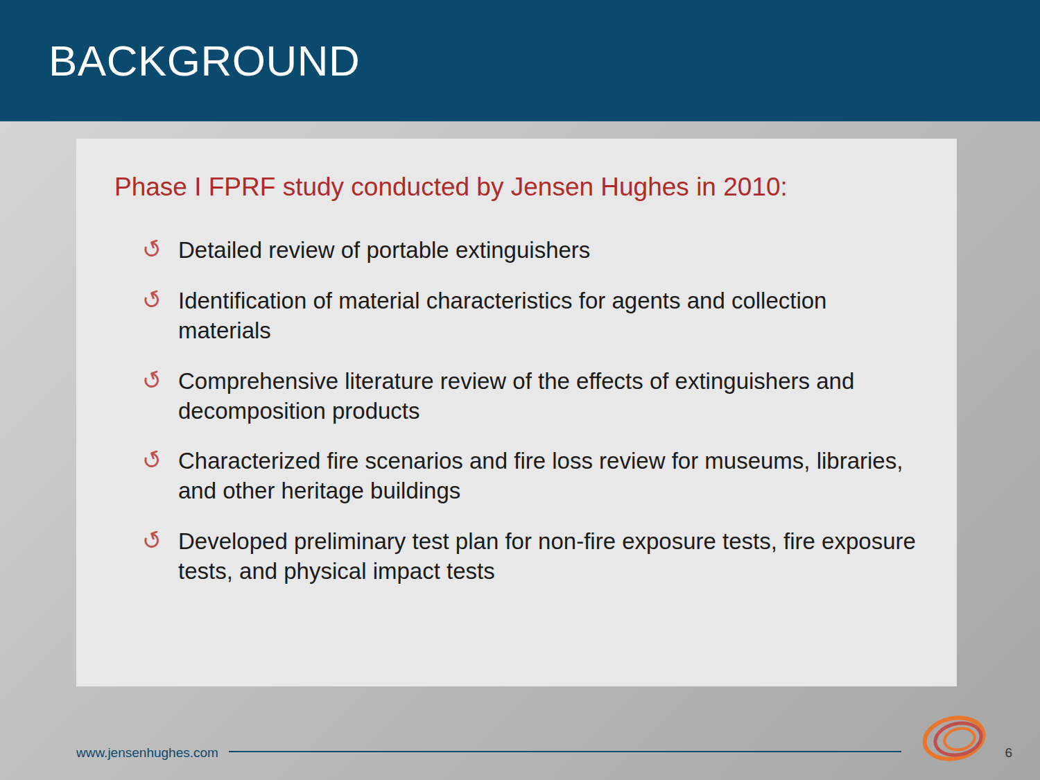BACKGROUND
Phase I FPRF study conducted by Jensen Hughes in 2010:
Detailed review of portable extinguishers
Identification of material characteristics for agents and collection materials
Comprehensive literature review of the effects of extinguishers and decomposition products
Characterized fire scenarios and fire loss review for museums, libraries, and other heritage buildings
Developed preliminary test plan for non-fire exposure tests, fire exposure tests, and physical impact tests
www.jensenhughes.com
6